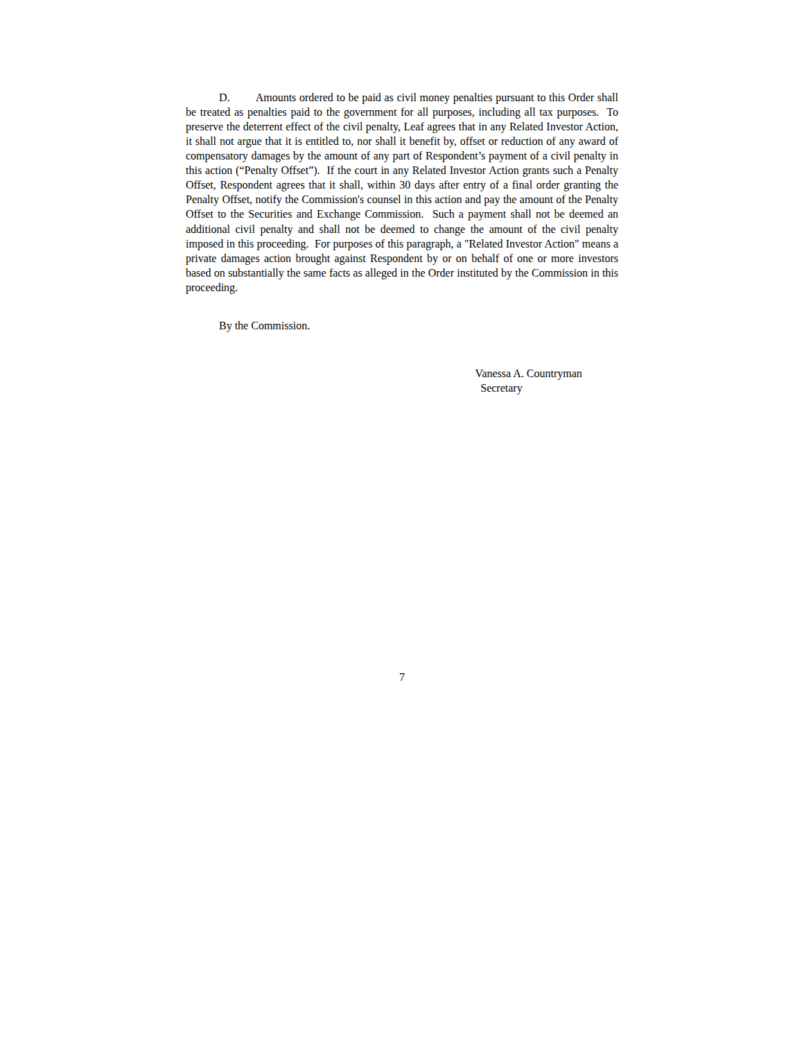D. Amounts ordered to be paid as civil money penalties pursuant to this Order shall be treated as penalties paid to the government for all purposes, including all tax purposes. To preserve the deterrent effect of the civil penalty, Leaf agrees that in any Related Investor Action, it shall not argue that it is entitled to, nor shall it benefit by, offset or reduction of any award of compensatory damages by the amount of any part of Respondent’s payment of a civil penalty in this action (“Penalty Offset”). If the court in any Related Investor Action grants such a Penalty Offset, Respondent agrees that it shall, within 30 days after entry of a final order granting the Penalty Offset, notify the Commission's counsel in this action and pay the amount of the Penalty Offset to the Securities and Exchange Commission. Such a payment shall not be deemed an additional civil penalty and shall not be deemed to change the amount of the civil penalty imposed in this proceeding. For purposes of this paragraph, a "Related Investor Action" means a private damages action brought against Respondent by or on behalf of one or more investors based on substantially the same facts as alleged in the Order instituted by the Commission in this proceeding.
By the Commission.
Vanessa A. Countryman
Secretary
7